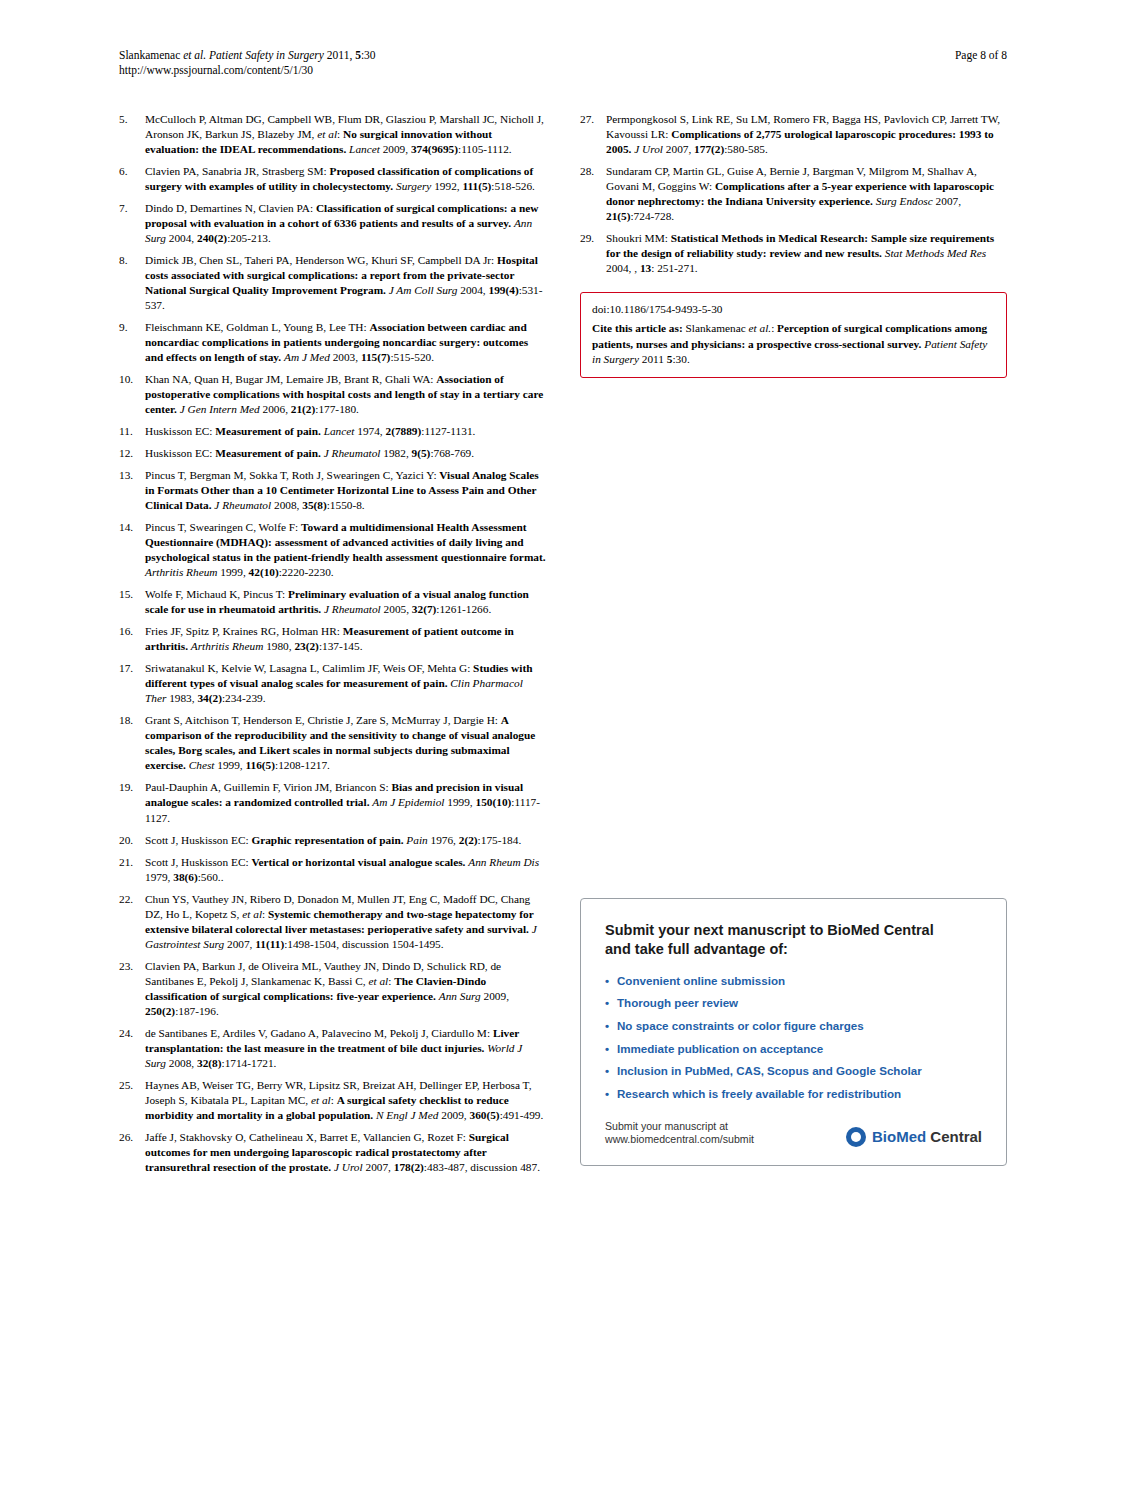Slankamenac et al. Patient Safety in Surgery 2011, 5:30
http://www.pssjournal.com/content/5/1/30
Page 8 of 8
5. McCulloch P, Altman DG, Campbell WB, Flum DR, Glasziou P, Marshall JC, Nicholl J, Aronson JK, Barkun JS, Blazeby JM, et al: No surgical innovation without evaluation: the IDEAL recommendations. Lancet 2009, 374(9695):1105-1112.
6. Clavien PA, Sanabria JR, Strasberg SM: Proposed classification of complications of surgery with examples of utility in cholecystectomy. Surgery 1992, 111(5):518-526.
7. Dindo D, Demartines N, Clavien PA: Classification of surgical complications: a new proposal with evaluation in a cohort of 6336 patients and results of a survey. Ann Surg 2004, 240(2):205-213.
8. Dimick JB, Chen SL, Taheri PA, Henderson WG, Khuri SF, Campbell DA Jr: Hospital costs associated with surgical complications: a report from the private-sector National Surgical Quality Improvement Program. J Am Coll Surg 2004, 199(4):531-537.
9. Fleischmann KE, Goldman L, Young B, Lee TH: Association between cardiac and noncardiac complications in patients undergoing noncardiac surgery: outcomes and effects on length of stay. Am J Med 2003, 115(7):515-520.
10. Khan NA, Quan H, Bugar JM, Lemaire JB, Brant R, Ghali WA: Association of postoperative complications with hospital costs and length of stay in a tertiary care center. J Gen Intern Med 2006, 21(2):177-180.
11. Huskisson EC: Measurement of pain. Lancet 1974, 2(7889):1127-1131.
12. Huskisson EC: Measurement of pain. J Rheumatol 1982, 9(5):768-769.
13. Pincus T, Bergman M, Sokka T, Roth J, Swearingen C, Yazici Y: Visual Analog Scales in Formats Other than a 10 Centimeter Horizontal Line to Assess Pain and Other Clinical Data. J Rheumatol 2008, 35(8):1550-8.
14. Pincus T, Swearingen C, Wolfe F: Toward a multidimensional Health Assessment Questionnaire (MDHAQ): assessment of advanced activities of daily living and psychological status in the patient-friendly health assessment questionnaire format. Arthritis Rheum 1999, 42(10):2220-2230.
15. Wolfe F, Michaud K, Pincus T: Preliminary evaluation of a visual analog function scale for use in rheumatoid arthritis. J Rheumatol 2005, 32(7):1261-1266.
16. Fries JF, Spitz P, Kraines RG, Holman HR: Measurement of patient outcome in arthritis. Arthritis Rheum 1980, 23(2):137-145.
17. Sriwatanakul K, Kelvie W, Lasagna L, Calimlim JF, Weis OF, Mehta G: Studies with different types of visual analog scales for measurement of pain. Clin Pharmacol Ther 1983, 34(2):234-239.
18. Grant S, Aitchison T, Henderson E, Christie J, Zare S, McMurray J, Dargie H: A comparison of the reproducibility and the sensitivity to change of visual analogue scales, Borg scales, and Likert scales in normal subjects during submaximal exercise. Chest 1999, 116(5):1208-1217.
19. Paul-Dauphin A, Guillemin F, Virion JM, Briancon S: Bias and precision in visual analogue scales: a randomized controlled trial. Am J Epidemiol 1999, 150(10):1117-1127.
20. Scott J, Huskisson EC: Graphic representation of pain. Pain 1976, 2(2):175-184.
21. Scott J, Huskisson EC: Vertical or horizontal visual analogue scales. Ann Rheum Dis 1979, 38(6):560..
22. Chun YS, Vauthey JN, Ribero D, Donadon M, Mullen JT, Eng C, Madoff DC, Chang DZ, Ho L, Kopetz S, et al: Systemic chemotherapy and two-stage hepatectomy for extensive bilateral colorectal liver metastases: perioperative safety and survival. J Gastrointest Surg 2007, 11(11):1498-1504, discussion 1504-1495.
23. Clavien PA, Barkun J, de Oliveira ML, Vauthey JN, Dindo D, Schulick RD, de Santibanes E, Pekolj J, Slankamenac K, Bassi C, et al: The Clavien-Dindo classification of surgical complications: five-year experience. Ann Surg 2009, 250(2):187-196.
24. de Santibanes E, Ardiles V, Gadano A, Palavecino M, Pekolj J, Ciardullo M: Liver transplantation: the last measure in the treatment of bile duct injuries. World J Surg 2008, 32(8):1714-1721.
25. Haynes AB, Weiser TG, Berry WR, Lipsitz SR, Breizat AH, Dellinger EP, Herbosa T, Joseph S, Kibatala PL, Lapitan MC, et al: A surgical safety checklist to reduce morbidity and mortality in a global population. N Engl J Med 2009, 360(5):491-499.
26. Jaffe J, Stakhovsky O, Cathelineau X, Barret E, Vallancien G, Rozet F: Surgical outcomes for men undergoing laparoscopic radical prostatectomy after transurethral resection of the prostate. J Urol 2007, 178(2):483-487, discussion 487.
27. Permpongkosol S, Link RE, Su LM, Romero FR, Bagga HS, Pavlovich CP, Jarrett TW, Kavoussi LR: Complications of 2,775 urological laparoscopic procedures: 1993 to 2005. J Urol 2007, 177(2):580-585.
28. Sundaram CP, Martin GL, Guise A, Bernie J, Bargman V, Milgrom M, Shalhav A, Govani M, Goggins W: Complications after a 5-year experience with laparoscopic donor nephrectomy: the Indiana University experience. Surg Endosc 2007, 21(5):724-728.
29. Shoukri MM: Statistical Methods in Medical Research: Sample size requirements for the design of reliability study: review and new results. Stat Methods Med Res 2004, , 13: 251-271.
doi:10.1186/1754-9493-5-30
Cite this article as: Slankamenac et al.: Perception of surgical complications among patients, nurses and physicians: a prospective cross-sectional survey. Patient Safety in Surgery 2011 5:30.
Submit your next manuscript to BioMed Central
and take full advantage of:
Convenient online submission
Thorough peer review
No space constraints or color figure charges
Immediate publication on acceptance
Inclusion in PubMed, CAS, Scopus and Google Scholar
Research which is freely available for redistribution
Submit your manuscript at
www.biomedcentral.com/submit
BioMed Central